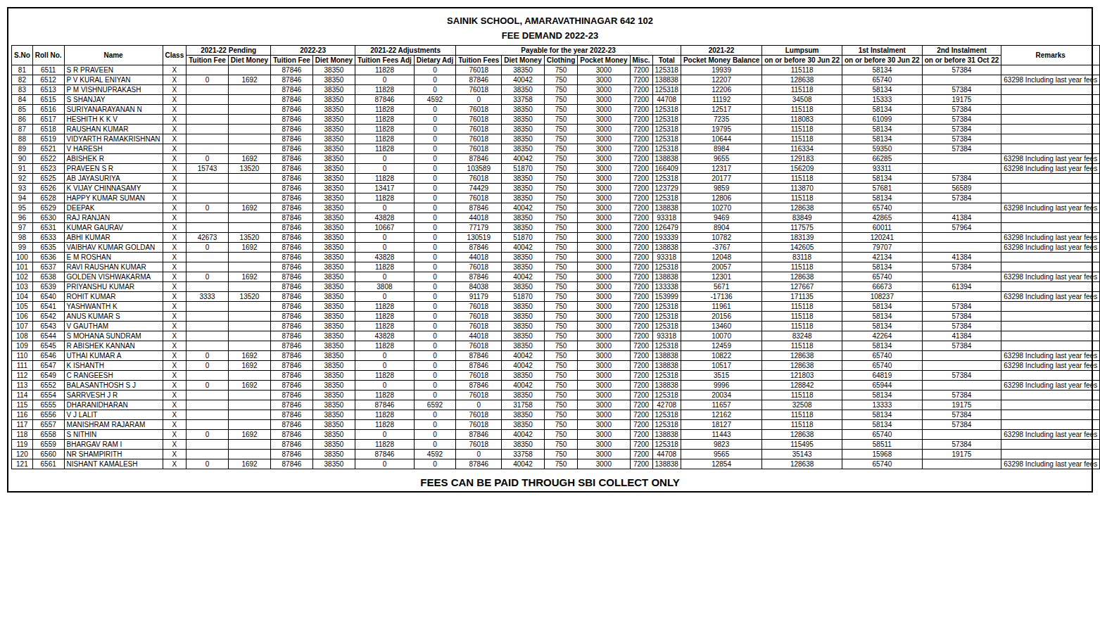SAINIK SCHOOL, AMARAVATHINAGAR 642 102
FEE DEMAND 2022-23
| S.No | Roll No. | Name | Class | 2021-22 Pending | 2022-23 | 2021-22 Adjustments | Payable for the year 2022-23 | 2021-22 | Lumpsum | 1st Instalment | 2nd Instalment | Remarks |
| --- | --- | --- | --- | --- | --- | --- | --- | --- | --- | --- | --- | --- |
| Tuition Fee | Diet Money | Tuition Fee | Diet Money | Tuition Fees Adj | Dietary Adj | Tuition Fees | Diet Money | Clothing | Pocket Money | Misc. | Total | Pocket Money Balance | on or before 30 Jun 22 | on or before 30 Jun 22 | on or before 31 Oct 22 |
| 81 | 6511 | S R PRAVEEN | X | | | 87846 | 38350 | 11828 | 0 | 76018 | 38350 | 750 | 3000 | 7200 | 125318 | 19939 | 115118 | 58134 | 57384 | |
| 82 | 6512 | P V KURAL ENIYAN | X | 0 | 1692 | 87846 | 38350 | 0 | 0 | 87846 | 40042 | 750 | 3000 | 7200 | 138838 | 12207 | 128638 | 65740 | | 63298 Including last year fees |
| 83 | 6513 | P M VISHNUPRAKASH | X | | | 87846 | 38350 | 11828 | 0 | 76018 | 38350 | 750 | 3000 | 7200 | 125318 | 12206 | 115118 | 58134 | 57384 | |
| 84 | 6515 | S SHANJAY | X | | | 87846 | 38350 | 87846 | 4592 | 0 | 33758 | 750 | 3000 | 7200 | 44708 | 11192 | 34508 | 15333 | 19175 | |
| 85 | 6516 | SURIYANARAYANAN N | X | | | 87846 | 38350 | 11828 | 0 | 76018 | 38350 | 750 | 3000 | 7200 | 125318 | 12517 | 115118 | 58134 | 57384 | |
| 86 | 6517 | HESHITH K K V | X | | | 87846 | 38350 | 11828 | 0 | 76018 | 38350 | 750 | 3000 | 7200 | 125318 | 7235 | 118083 | 61099 | 57384 | |
| 87 | 6518 | RAUSHAN KUMAR | X | | | 87846 | 38350 | 11828 | 0 | 76018 | 38350 | 750 | 3000 | 7200 | 125318 | 19795 | 115118 | 58134 | 57384 | |
| 88 | 6519 | VIDYARTH RAMAKRISHNAN | X | | | 87846 | 38350 | 11828 | 0 | 76018 | 38350 | 750 | 3000 | 7200 | 125318 | 10644 | 115118 | 58134 | 57384 | |
| 89 | 6521 | V HARESH | X | | | 87846 | 38350 | 11828 | 0 | 76018 | 38350 | 750 | 3000 | 7200 | 125318 | 8984 | 116334 | 59350 | 57384 | |
| 90 | 6522 | ABISHEK R | X | 0 | 1692 | 87846 | 38350 | 0 | 0 | 87846 | 40042 | 750 | 3000 | 7200 | 138838 | 9655 | 129183 | 66285 | | 63298 Including last year fees |
| 91 | 6523 | PRAVEEN S R | X | 15743 | 13520 | 87846 | 38350 | 0 | 0 | 103589 | 51870 | 750 | 3000 | 7200 | 166409 | 12317 | 156209 | 93311 | | 63298 Including last year fees |
| 92 | 6525 | AB JAYASURIYA | X | | | 87846 | 38350 | 11828 | 0 | 76018 | 38350 | 750 | 3000 | 7200 | 125318 | 20177 | 115118 | 58134 | 57384 | |
| 93 | 6526 | K VIJAY CHINNASAMY | X | | | 87846 | 38350 | 13417 | 0 | 74429 | 38350 | 750 | 3000 | 7200 | 123729 | 9859 | 113870 | 57681 | 56589 | |
| 94 | 6528 | HAPPY KUMAR SUMAN | X | | | 87846 | 38350 | 11828 | 0 | 76018 | 38350 | 750 | 3000 | 7200 | 125318 | 12806 | 115118 | 58134 | 57384 | |
| 95 | 6529 | DEEPAK | X | 0 | 1692 | 87846 | 38350 | 0 | 0 | 87846 | 40042 | 750 | 3000 | 7200 | 138838 | 10270 | 128638 | 65740 | | 63298 Including last year fees |
| 96 | 6530 | RAJ RANJAN | X | | | 87846 | 38350 | 43828 | 0 | 44018 | 38350 | 750 | 3000 | 7200 | 93318 | 9469 | 83849 | 42865 | 41384 | |
| 97 | 6531 | KUMAR GAURAV | X | | | 87846 | 38350 | 10667 | 0 | 77179 | 38350 | 750 | 3000 | 7200 | 126479 | 8904 | 117575 | 60011 | 57964 | |
| 98 | 6533 | ABHI KUMAR | X | 42673 | 13520 | 87846 | 38350 | 0 | 0 | 130519 | 51870 | 750 | 3000 | 7200 | 193339 | 10782 | 183139 | 120241 | | 63298 Including last year fees |
| 99 | 6535 | VAIBHAV KUMAR GOLDAN | X | 0 | 1692 | 87846 | 38350 | 0 | 0 | 87846 | 40042 | 750 | 3000 | 7200 | 138838 | -3767 | 142605 | 79707 | | 63298 Including last year fees |
| 100 | 6536 | E M ROSHAN | X | | | 87846 | 38350 | 43828 | 0 | 44018 | 38350 | 750 | 3000 | 7200 | 93318 | 12048 | 83118 | 42134 | 41384 | |
| 101 | 6537 | RAVI RAUSHAN KUMAR | X | | | 87846 | 38350 | 11828 | 0 | 76018 | 38350 | 750 | 3000 | 7200 | 125318 | 20057 | 115118 | 58134 | 57384 | |
| 102 | 6538 | GOLDEN VISHWAKARMA | X | 0 | 1692 | 87846 | 38350 | 0 | 0 | 87846 | 40042 | 750 | 3000 | 7200 | 138838 | 12301 | 128638 | 65740 | | 63298 Including last year fees |
| 103 | 6539 | PRIYANSHU KUMAR | X | | | 87846 | 38350 | 3808 | 0 | 84038 | 38350 | 750 | 3000 | 7200 | 133338 | 5671 | 127667 | 66673 | 61394 | |
| 104 | 6540 | ROHIT KUMAR | X | 3333 | 13520 | 87846 | 38350 | 0 | 0 | 91179 | 51870 | 750 | 3000 | 7200 | 153999 | -17136 | 171135 | 108237 | | 63298 Including last year fees |
| 105 | 6541 | YASHWANTH K | X | | | 87846 | 38350 | 11828 | 0 | 76018 | 38350 | 750 | 3000 | 7200 | 125318 | 11961 | 115118 | 58134 | 57384 | |
| 106 | 6542 | ANUS KUMAR S | X | | | 87846 | 38350 | 11828 | 0 | 76018 | 38350 | 750 | 3000 | 7200 | 125318 | 20156 | 115118 | 58134 | 57384 | |
| 107 | 6543 | V GAUTHAM | X | | | 87846 | 38350 | 11828 | 0 | 76018 | 38350 | 750 | 3000 | 7200 | 125318 | 13460 | 115118 | 58134 | 57384 | |
| 108 | 6544 | S MOHANA SUNDRAM | X | | | 87846 | 38350 | 43828 | 0 | 44018 | 38350 | 750 | 3000 | 7200 | 93318 | 10070 | 83248 | 42264 | 41384 | |
| 109 | 6545 | R ABISHEK KANNAN | X | | | 87846 | 38350 | 11828 | 0 | 76018 | 38350 | 750 | 3000 | 7200 | 125318 | 12459 | 115118 | 58134 | 57384 | |
| 110 | 6546 | UTHAI KUMAR A | X | 0 | 1692 | 87846 | 38350 | 0 | 0 | 87846 | 40042 | 750 | 3000 | 7200 | 138838 | 10822 | 128638 | 65740 | | 63298 Including last year fees |
| 111 | 6547 | K ISHANTH | X | 0 | 1692 | 87846 | 38350 | 0 | 0 | 87846 | 40042 | 750 | 3000 | 7200 | 138838 | 10517 | 128638 | 65740 | | 63298 Including last year fees |
| 112 | 6549 | C RANGEESH | X | | | 87846 | 38350 | 11828 | 0 | 76018 | 38350 | 750 | 3000 | 7200 | 125318 | 3515 | 121803 | 64819 | 57384 | |
| 113 | 6552 | BALASANTHOSH S J | X | 0 | 1692 | 87846 | 38350 | 0 | 0 | 87846 | 40042 | 750 | 3000 | 7200 | 138838 | 9996 | 128842 | 65944 | | 63298 Including last year fees |
| 114 | 6554 | SARRVESH J R | X | | | 87846 | 38350 | 11828 | 0 | 76018 | 38350 | 750 | 3000 | 7200 | 125318 | 20034 | 115118 | 58134 | 57384 | |
| 115 | 6555 | DHARANIDHARAN | X | | | 87846 | 38350 | 87846 | 6592 | 0 | 31758 | 750 | 3000 | 7200 | 42708 | 11657 | 32508 | 13333 | 19175 | |
| 116 | 6556 | V J LALIT | X | | | 87846 | 38350 | 11828 | 0 | 76018 | 38350 | 750 | 3000 | 7200 | 125318 | 12162 | 115118 | 58134 | 57384 | |
| 117 | 6557 | MANISHRAM RAJARAM | X | | | 87846 | 38350 | 11828 | 0 | 76018 | 38350 | 750 | 3000 | 7200 | 125318 | 18127 | 115118 | 58134 | 57384 | |
| 118 | 6558 | S NITHIN | X | 0 | 1692 | 87846 | 38350 | 0 | 0 | 87846 | 40042 | 750 | 3000 | 7200 | 138838 | 11443 | 128638 | 65740 | | 63298 Including last year fees |
| 119 | 6559 | BHARGAV RAM I | X | | | 87846 | 38350 | 11828 | 0 | 76018 | 38350 | 750 | 3000 | 7200 | 125318 | 9823 | 115495 | 58511 | 57384 | |
| 120 | 6560 | NR SHAMPIRITH | X | | | 87846 | 38350 | 87846 | 4592 | 0 | 33758 | 750 | 3000 | 7200 | 44708 | 9565 | 35143 | 15968 | 19175 | |
| 121 | 6561 | NISHANT KAMALESH | X | 0 | 1692 | 87846 | 38350 | 0 | 0 | 87846 | 40042 | 750 | 3000 | 7200 | 138838 | 12854 | 128638 | 65740 | | 63298 Including last year fees |
FEES CAN BE PAID THROUGH SBI COLLECT ONLY